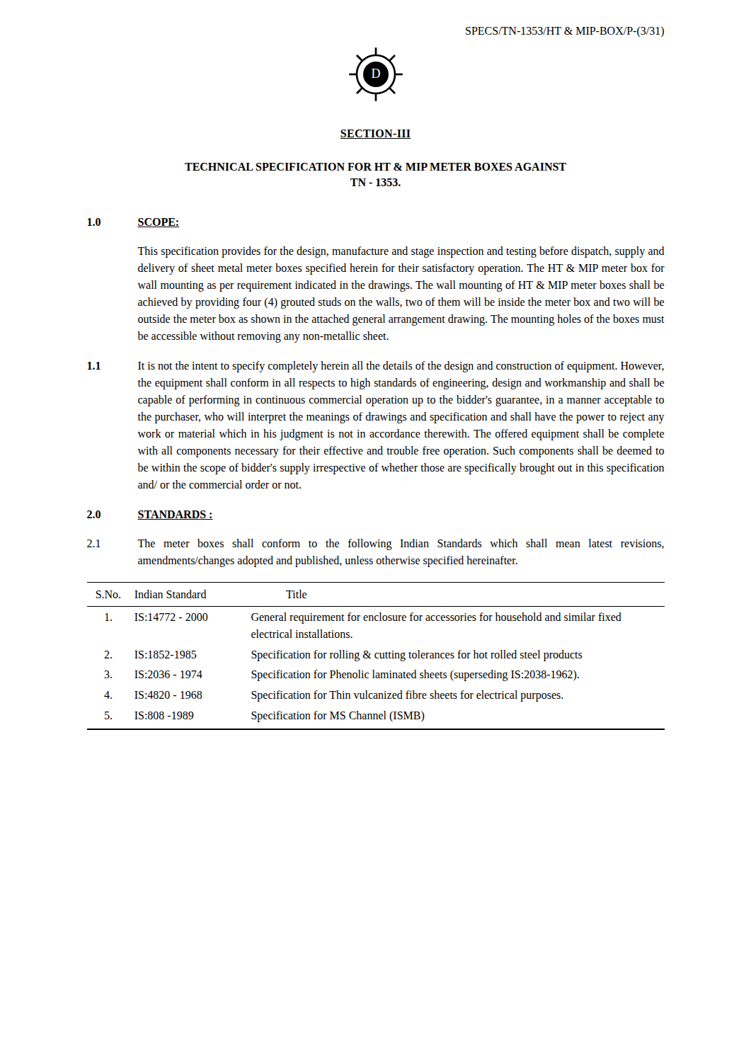SPECS/TN-1353/HT & MIP-BOX/P-(3/31)
SECTION-III
TECHNICAL SPECIFICATION FOR HT & MIP METER BOXES AGAINST
TN - 1353.
1.0
SCOPE:
This specification provides for the design, manufacture and stage inspection and testing before dispatch, supply and delivery of sheet metal meter boxes specified herein for their satisfactory operation. The HT & MIP meter box for wall mounting as per requirement indicated in the drawings. The wall mounting of HT & MIP meter boxes shall be achieved by providing four (4) grouted studs on the walls, two of them will be inside the meter box and two will be outside the meter box as shown in the attached general arrangement drawing. The mounting holes of the boxes must be accessible without removing any non-metallic sheet.
1.1
It is not the intent to specify completely herein all the details of the design and construction of equipment. However, the equipment shall conform in all respects to high standards of engineering, design and workmanship and shall be capable of performing in continuous commercial operation up to the bidder's guarantee, in a manner acceptable to the purchaser, who will interpret the meanings of drawings and specification and shall have the power to reject any work or material which in his judgment is not in accordance therewith. The offered equipment shall be complete with all components necessary for their effective and trouble free operation. Such components shall be deemed to be within the scope of bidder's supply irrespective of whether those are specifically brought out in this specification and/ or the commercial order or not.
2.0
STANDARDS :
2.1
The meter boxes shall conform to the following Indian Standards which shall mean latest revisions, amendments/changes adopted and published, unless otherwise specified hereinafter.
| S.No. | Indian Standard | Title |
| --- | --- | --- |
| 1. | IS:14772 - 2000 | General requirement for enclosure for accessories for household and similar fixed electrical installations. |
| 2. | IS:1852-1985 | Specification for rolling & cutting tolerances for hot rolled steel products |
| 3. | IS:2036 - 1974 | Specification for Phenolic laminated sheets (superseding IS:2038-1962). |
| 4. | IS:4820 - 1968 | Specification for Thin vulcanized fibre sheets for electrical purposes. |
| 5. | IS:808 -1989 | Specification for MS Channel (ISMB) |